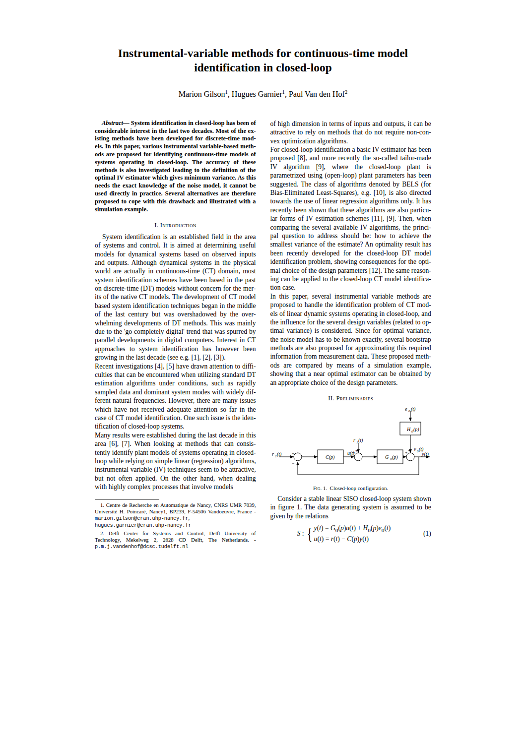Instrumental-variable methods for continuous-time model
identification in closed-loop
Marion Gilson1, Hugues Garnier1, Paul Van den Hof2
Abstract— System identification in closed-loop has been of considerable interest in the last two decades. Most of the existing methods have been developed for discrete-time models. In this paper, various instrumental variable-based methods are proposed for identifying continuous-time models of systems operating in closed-loop. The accuracy of these methods is also investigated leading to the definition of the optimal IV estimator which gives minimum variance. As this needs the exact knowledge of the noise model, it cannot be used directly in practice. Several alternatives are therefore proposed to cope with this drawback and illustrated with a simulation example.
I. Introduction
System identification is an established field in the area of systems and control. It is aimed at determining useful models for dynamical systems based on observed inputs and outputs. Although dynamical systems in the physical world are actually in continuous-time (CT) domain, most system identification schemes have been based in the past on discrete-time (DT) models without concern for the merits of the native CT models. The development of CT model based system identification techniques began in the middle of the last century but was overshadowed by the overwhelming developments of DT methods. This was mainly due to the 'go completely digital' trend that was spurred by parallel developments in digital computers. Interest in CT approaches to system identification has however been growing in the last decade (see e.g. [1], [2], [3]).
Recent investigations [4], [5] have drawn attention to difficulties that can be encountered when utilizing standard DT estimation algorithms under conditions, such as rapidly sampled data and dominant system modes with widely different natural frequencies. However, there are many issues which have not received adequate attention so far in the case of CT model identification. One such issue is the identification of closed-loop systems.
Many results were established during the last decade in this area [6], [7]. When looking at methods that can consistently identify plant models of systems operating in closed-loop while relying on simple linear (regression) algorithms, instrumental variable (IV) techniques seem to be attractive, but not often applied. On the other hand, when dealing with highly complex processes that involve models
1. Centre de Recherche en Automatique de Nancy, CNRS UMR 7039, Université H. Poincaré, Nancy1, BP239, F-54506 Vandoeuvre, France - marion.gilson@cran.uhp-nancy.fr, hugues.garnier@cran.uhp-nancy.fr
2. Delft Center for Systems and Control, Delft University of Technology, Mekelweg 2, 2628 CD Delft, The Netherlands. - p.m.j.vandenhof@dcsc.tudelft.nl
of high dimension in terms of inputs and outputs, it can be attractive to rely on methods that do not require non-convex optimization algorithms.
For closed-loop identification a basic IV estimator has been proposed [8], and more recently the so-called tailor-made IV algorithm [9], where the closed-loop plant is parametrized using (open-loop) plant parameters has been suggested. The class of algorithms denoted by BELS (for Bias-Eliminated Least-Squares), e.g. [10], is also directed towards the use of linear regression algorithms only. It has recently been shown that these algorithms are also particular forms of IV estimation schemes [11], [9]. Then, when comparing the several available IV algorithms, the principal question to address should be: how to achieve the smallest variance of the estimate? An optimality result has been recently developed for the closed-loop DT model identification problem, showing consequences for the optimal choice of the design parameters [12]. The same reasoning can be applied to the closed-loop CT model identification case.
In this paper, several instrumental variable methods are proposed to handle the identification problem of CT models of linear dynamic systems operating in closed-loop, and the influence for the several design variables (related to optimal variance) is considered. Since for optimal variance, the noise model has to be known exactly, several bootstrap methods are also proposed for approximating this required information from measurement data. These proposed methods are compared by means of a simulation example, showing that a near optimal estimator can be obtained by an appropriate choice of the design parameters.
II. Preliminaries
e0(t) H0(p) v0(t) r1(t) r2(t) C(p) G0(p) u(t) y(t) + − + + + +
Fig. 1. Closed-loop configuration.
Consider a stable linear SISO closed-loop system shown in figure 1. The data generating system is assumed to be given by the relations
S : { y(t) = G0(p)u(t) + H0(p)e0(t) u(t) = r(t) − C(p)y(t)
(1)